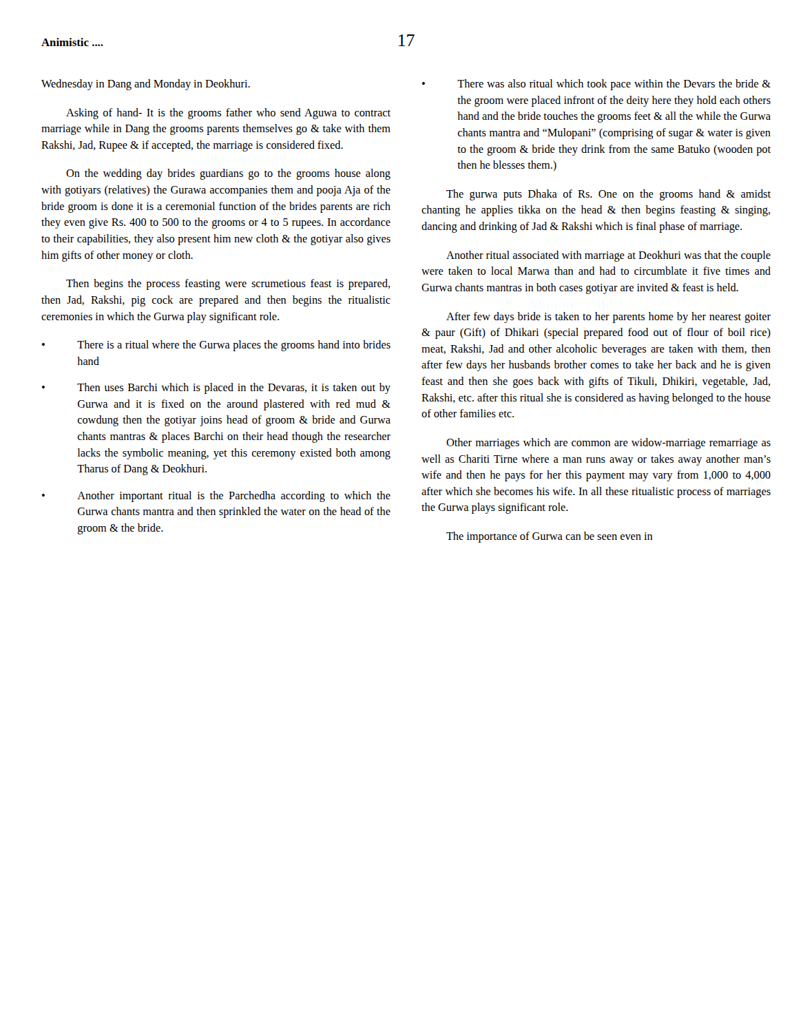Animistic ....
17
Wednesday in Dang and Monday in Deokhuri.
Asking of hand- It is the grooms father who send Aguwa to contract marriage while in Dang the grooms parents themselves go & take with them Rakshi, Jad, Rupee & if accepted, the marriage is considered fixed.
On the wedding day brides guardians go to the grooms house along with gotiyars (relatives) the Gurawa accompanies them and pooja Aja of the bride groom is done it is a ceremonial function of the brides parents are rich they even give Rs. 400 to 500 to the grooms or 4 to 5 rupees. In accordance to their capabilities, they also present him new cloth & the gotiyar also gives him gifts of other money or cloth.
Then begins the process feasting were scrumetious feast is prepared, then Jad, Rakshi, pig cock are prepared and then begins the ritualistic ceremonies in which the Gurwa play significant role.
There is a ritual where the Gurwa places the grooms hand into brides hand
Then uses Barchi which is placed in the Devaras, it is taken out by Gurwa and it is fixed on the around plastered with red mud & cowdung then the gotiyar joins head of groom & bride and Gurwa chants mantras & places Barchi on their head though the researcher lacks the symbolic meaning, yet this ceremony existed both among Tharus of Dang & Deokhuri.
Another important ritual is the Parchedha according to which the Gurwa chants mantra and then sprinkled the water on the head of the groom & the bride.
There was also ritual which took pace within the Devars the bride & the groom were placed infront of the deity here they hold each others hand and the bride touches the grooms feet & all the while the Gurwa chants mantra and “Mulopani” (comprising of sugar & water is given to the groom & bride they drink from the same Batuko (wooden pot then he blesses them.)
The gurwa puts Dhaka of Rs. One on the grooms hand & amidst chanting he applies tikka on the head & then begins feasting & singing, dancing and drinking of Jad & Rakshi which is final phase of marriage.
Another ritual associated with marriage at Deokhuri was that the couple were taken to local Marwa than and had to circumblate it five times and Gurwa chants mantras in both cases gotiyar are invited & feast is held.
After few days bride is taken to her parents home by her nearest goiter & paur (Gift) of Dhikari (special prepared food out of flour of boil rice) meat, Rakshi, Jad and other alcoholic beverages are taken with them, then after few days her husbands brother comes to take her back and he is given feast and then she goes back with gifts of Tikuli, Dhikiri, vegetable, Jad, Rakshi, etc. after this ritual she is considered as having belonged to the house of other families etc.
Other marriages which are common are widow-marriage remarriage as well as Chariti Tirne where a man runs away or takes away another man’s wife and then he pays for her this payment may vary from 1,000 to 4,000 after which she becomes his wife. In all these ritualistic process of marriages the Gurwa plays significant role.
The importance of Gurwa can be seen even in